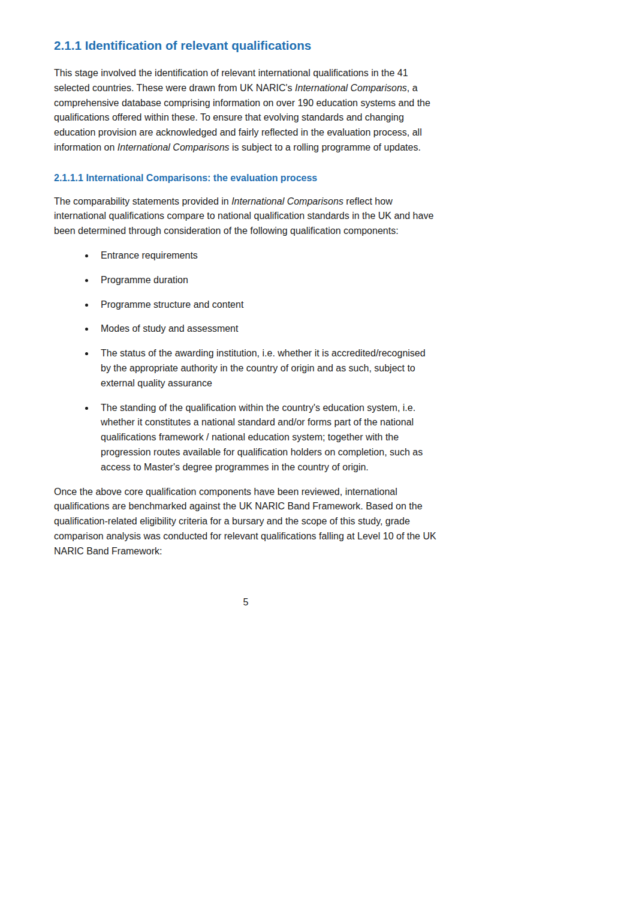2.1.1 Identification of relevant qualifications
This stage involved the identification of relevant international qualifications in the 41 selected countries. These were drawn from UK NARIC's International Comparisons, a comprehensive database comprising information on over 190 education systems and the qualifications offered within these. To ensure that evolving standards and changing education provision are acknowledged and fairly reflected in the evaluation process, all information on International Comparisons is subject to a rolling programme of updates.
2.1.1.1 International Comparisons: the evaluation process
The comparability statements provided in International Comparisons reflect how international qualifications compare to national qualification standards in the UK and have been determined through consideration of the following qualification components:
Entrance requirements
Programme duration
Programme structure and content
Modes of study and assessment
The status of the awarding institution, i.e. whether it is accredited/recognised by the appropriate authority in the country of origin and as such, subject to external quality assurance
The standing of the qualification within the country's education system, i.e. whether it constitutes a national standard and/or forms part of the national qualifications framework / national education system; together with the progression routes available for qualification holders on completion, such as access to Master's degree programmes in the country of origin.
Once the above core qualification components have been reviewed, international qualifications are benchmarked against the UK NARIC Band Framework. Based on the qualification-related eligibility criteria for a bursary and the scope of this study, grade comparison analysis was conducted for relevant qualifications falling at Level 10 of the UK NARIC Band Framework:
5